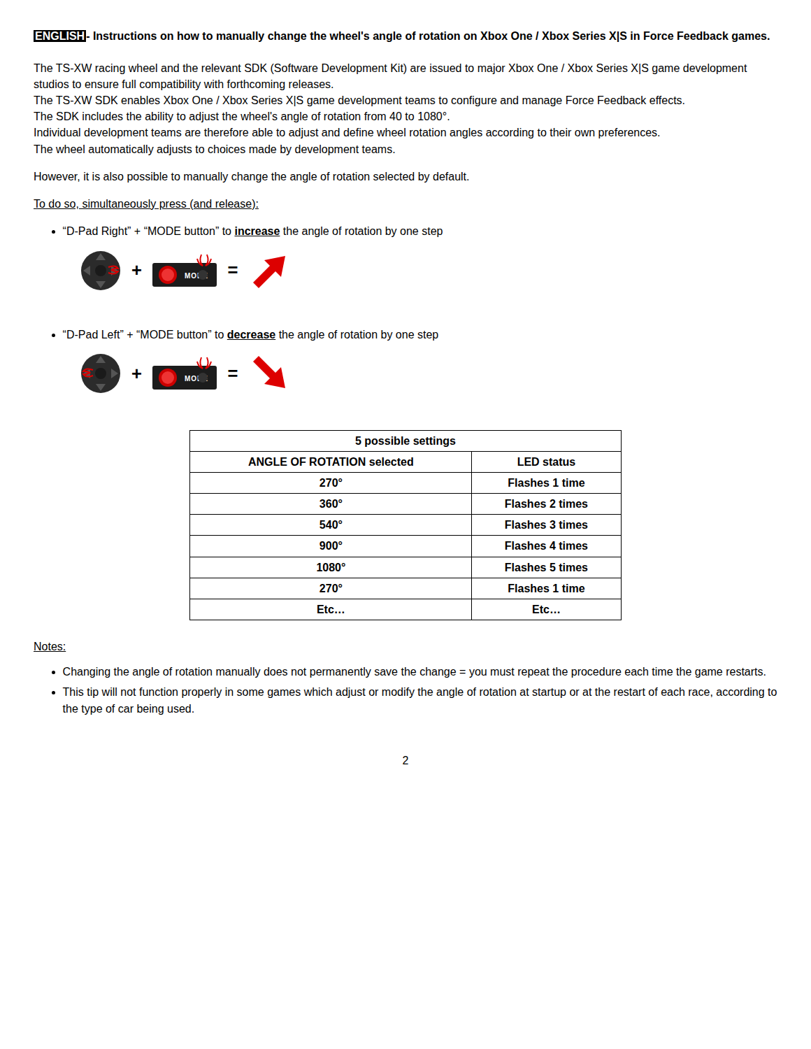ENGLISH- Instructions on how to manually change the wheel's angle of rotation on Xbox One / Xbox Series X|S in Force Feedback games.
The TS-XW racing wheel and the relevant SDK (Software Development Kit) are issued to major Xbox One / Xbox Series X|S game development studios to ensure full compatibility with forthcoming releases.
The TS-XW SDK enables Xbox One / Xbox Series X|S game development teams to configure and manage Force Feedback effects.
The SDK includes the ability to adjust the wheel's angle of rotation from 40 to 1080°.
Individual development teams are therefore able to adjust and define wheel rotation angles according to their own preferences.
The wheel automatically adjusts to choices made by development teams.
However, it is also possible to manually change the angle of rotation selected by default.
To do so, simultaneously press (and release):
“D-Pad Right” + “MODE button” to increase the angle of rotation by one step
+ MODE =
“D-Pad Left” + “MODE button” to decrease the angle of rotation by one step
+ MODE =
5 possible settings
| ANGLE OF ROTATION selected | LED status |
| --- | --- |
| 270° | Flashes 1 time |
| 360° | Flashes 2 times |
| 540° | Flashes 3 times |
| 900° | Flashes 4 times |
| 1080° | Flashes 5 times |
| 270° | Flashes 1 time |
| Etc… | Etc… |
Notes:
Changing the angle of rotation manually does not permanently save the change = you must repeat the procedure each time the game restarts.
This tip will not function properly in some games which adjust or modify the angle of rotation at startup or at the restart of each race, according to the type of car being used.
2